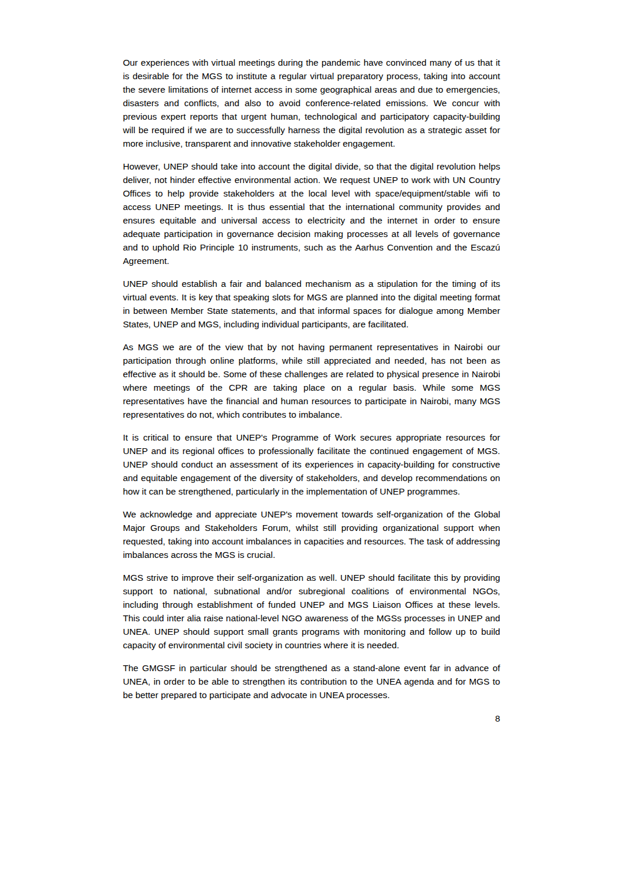Our experiences with virtual meetings during the pandemic have convinced many of us that it is desirable for the MGS to institute a regular virtual preparatory process, taking into account the severe limitations of internet access in some geographical areas and due to emergencies, disasters and conflicts, and also to avoid conference-related emissions. We concur with previous expert reports that urgent human, technological and participatory capacity-building will be required if we are to successfully harness the digital revolution as a strategic asset for more inclusive, transparent and innovative stakeholder engagement.
However, UNEP should take into account the digital divide, so that the digital revolution helps deliver, not hinder effective environmental action. We request UNEP to work with UN Country Offices to help provide stakeholders at the local level with space/equipment/stable wifi to access UNEP meetings. It is thus essential that the international community provides and ensures equitable and universal access to electricity and the internet in order to ensure adequate participation in governance decision making processes at all levels of governance and to uphold Rio Principle 10 instruments, such as the Aarhus Convention and the Escazú Agreement.
UNEP should establish a fair and balanced mechanism as a stipulation for the timing of its virtual events. It is key that speaking slots for MGS are planned into the digital meeting format in between Member State statements, and that informal spaces for dialogue among Member States, UNEP and MGS, including individual participants, are facilitated.
As MGS we are of the view that by not having permanent representatives in Nairobi our participation through online platforms, while still appreciated and needed, has not been as effective as it should be. Some of these challenges are related to physical presence in Nairobi where meetings of the CPR are taking place on a regular basis. While some MGS representatives have the financial and human resources to participate in Nairobi, many MGS representatives do not, which contributes to imbalance.
It is critical to ensure that UNEP's Programme of Work secures appropriate resources for UNEP and its regional offices to professionally facilitate the continued engagement of MGS. UNEP should conduct an assessment of its experiences in capacity-building for constructive and equitable engagement of the diversity of stakeholders, and develop recommendations on how it can be strengthened, particularly in the implementation of UNEP programmes.
We acknowledge and appreciate UNEP's movement towards self-organization of the Global Major Groups and Stakeholders Forum, whilst still providing organizational support when requested, taking into account imbalances in capacities and resources. The task of addressing imbalances across the MGS is crucial.
MGS strive to improve their self-organization as well. UNEP should facilitate this by providing support to national, subnational and/or subregional coalitions of environmental NGOs, including through establishment of funded UNEP and MGS Liaison Offices at these levels. This could inter alia raise national-level NGO awareness of the MGSs processes in UNEP and UNEA. UNEP should support small grants programs with monitoring and follow up to build capacity of environmental civil society in countries where it is needed.
The GMGSF in particular should be strengthened as a stand-alone event far in advance of UNEA, in order to be able to strengthen its contribution to the UNEA agenda and for MGS to be better prepared to participate and advocate in UNEA processes.
8